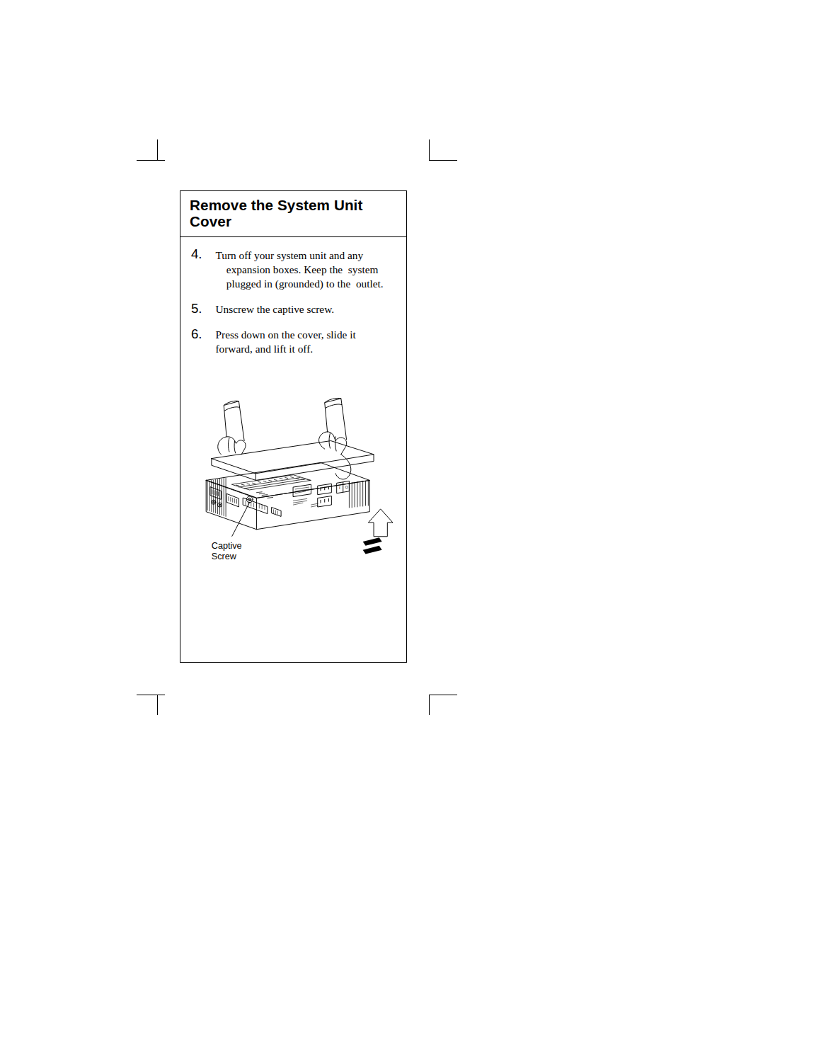Remove the System Unit Cover
4. Turn off your system unit and any expansion boxes. Keep the system plugged in (grounded) to the outlet.
5. Unscrew the captive screw.
6. Press down on the cover, slide it forward, and lift it off.
I O
Captive
Screw